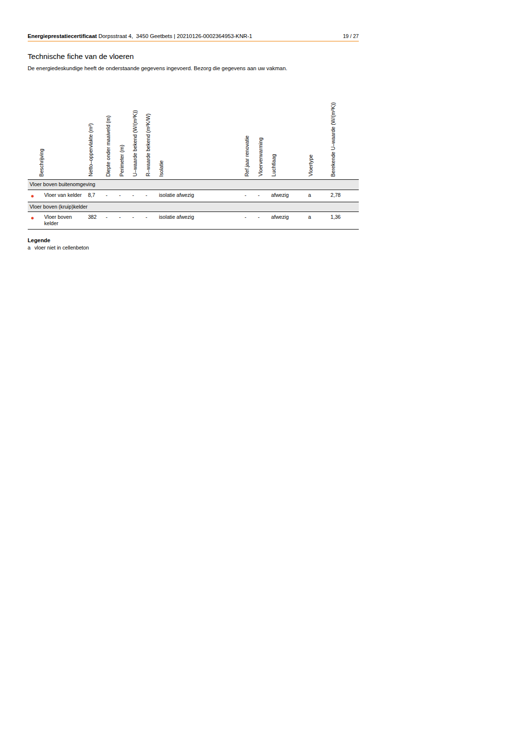Energieprestatiecertificaat Dorpsstraat 4, 3450 Geetbets | 20210126-0002364953-KNR-1
19 / 27
Technische fiche van de vloeren
De energiedeskundige heeft de onderstaande gegevens ingevoerd. Bezorg die gegevens aan uw vakman.
| | Beschrijving | Netto–oppervlakte (m²) | Diepte onder maaiveld (m) | Perimeter (m) | U–waarde bekend (W/(m²K)) | R–waarde bekend (m²K/W) | Isolatie | Ref.jaar renovatie | Vloerverwarming | Luchtlaag | Vloertype | Berekende U–waarde (W/(m²K)) |
| --- | --- | --- | --- | --- | --- | --- | --- | --- | --- | --- | --- | --- |
| Vloer boven buitenomgeving |
| ● | Vloer van kelder | 8,7 | - | - | - | - | isolatie afwezig | - | - | afwezig | a | 2,78 |
| Vloer boven (kruip)kelder |
| ● | Vloer boven kelder | 382 | - | - | - | - | isolatie afwezig | - | - | afwezig | a | 1,36 |
Legende
avloer niet in cellenbeton